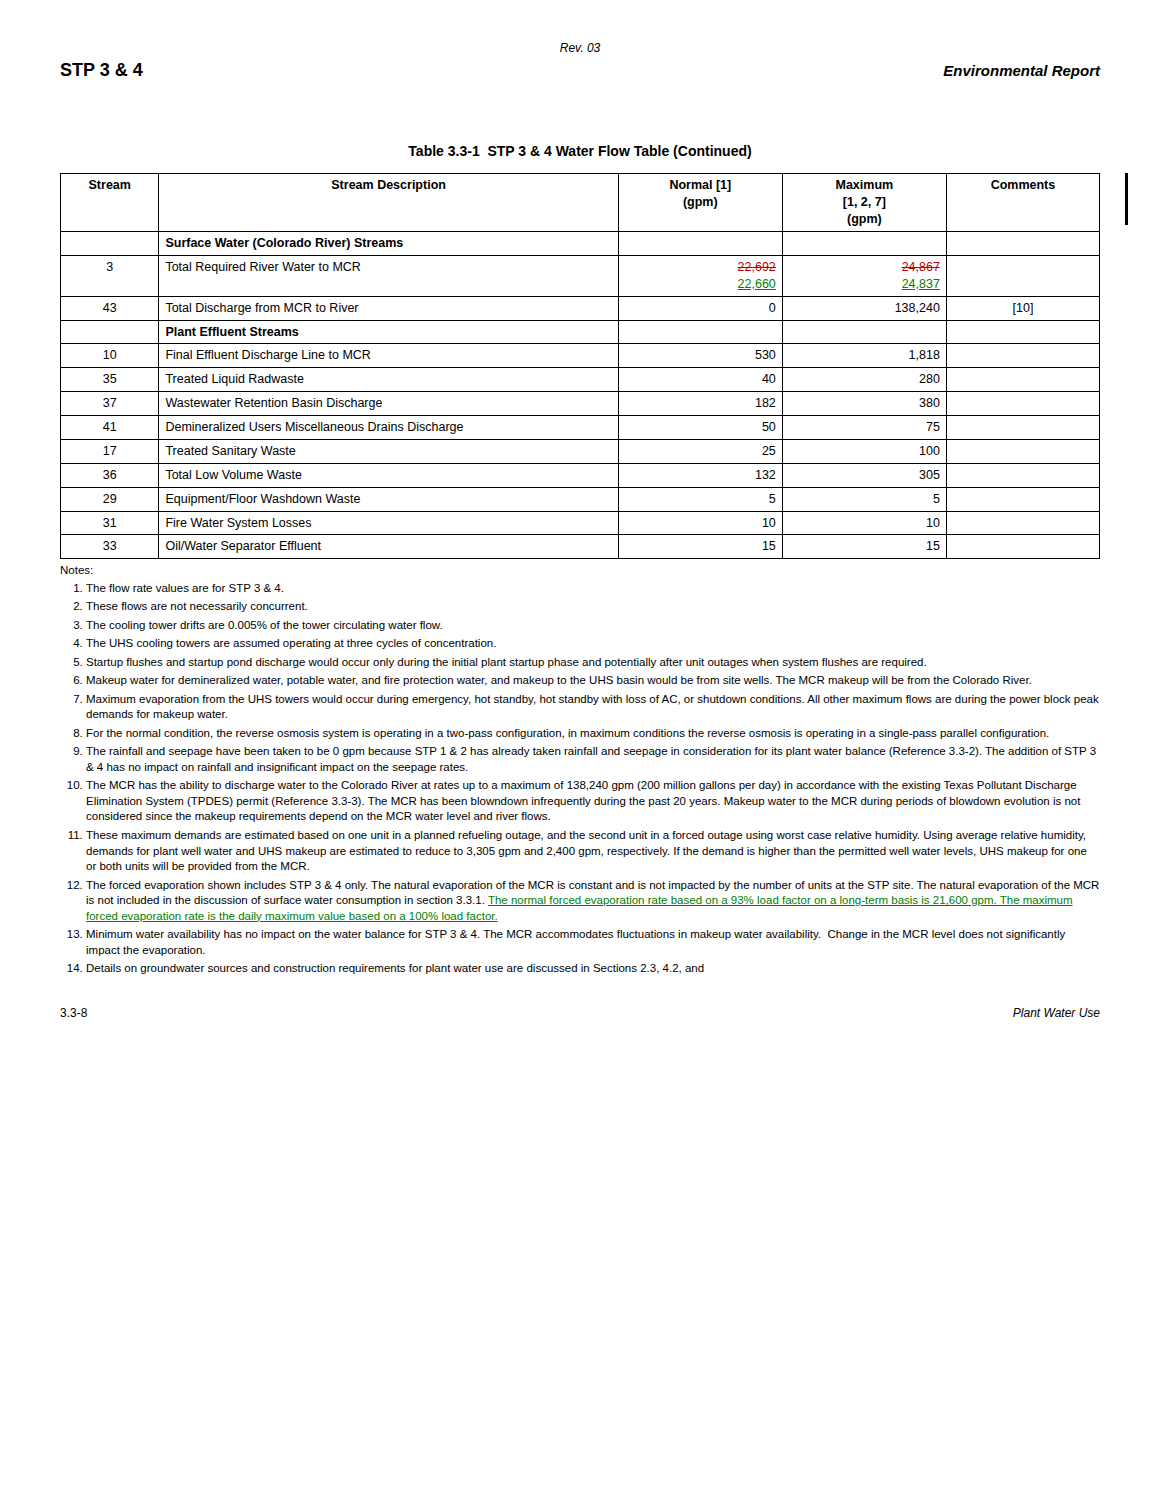Rev. 03
STP 3 & 4
Environmental Report
Table 3.3-1 STP 3 & 4 Water Flow Table (Continued)
| Stream | Stream Description | Normal [1] (gpm) | Maximum [1, 2, 7] (gpm) | Comments |
| --- | --- | --- | --- | --- |
| | Surface Water (Colorado River) Streams | | | |
| 3 | Total Required River Water to MCR | 22,692 22,660 | 24,867 24,837 | |
| 43 | Total Discharge from MCR to River | 0 | 138,240 | [10] |
| | Plant Effluent Streams | | | |
| 10 | Final Effluent Discharge Line to MCR | 530 | 1,818 | |
| 35 | Treated Liquid Radwaste | 40 | 280 | |
| 37 | Wastewater Retention Basin Discharge | 182 | 380 | |
| 41 | Demineralized Users Miscellaneous Drains Discharge | 50 | 75 | |
| 17 | Treated Sanitary Waste | 25 | 100 | |
| 36 | Total Low Volume Waste | 132 | 305 | |
| 29 | Equipment/Floor Washdown Waste | 5 | 5 | |
| 31 | Fire Water System Losses | 10 | 10 | |
| 33 | Oil/Water Separator Effluent | 15 | 15 | |
Notes:
The flow rate values are for STP 3 & 4.
These flows are not necessarily concurrent.
The cooling tower drifts are 0.005% of the tower circulating water flow.
The UHS cooling towers are assumed operating at three cycles of concentration.
Startup flushes and startup pond discharge would occur only during the initial plant startup phase and potentially after unit outages when system flushes are required.
Makeup water for demineralized water, potable water, and fire protection water, and makeup to the UHS basin would be from site wells. The MCR makeup will be from the Colorado River.
Maximum evaporation from the UHS towers would occur during emergency, hot standby, hot standby with loss of AC, or shutdown conditions. All other maximum flows are during the power block peak demands for makeup water.
For the normal condition, the reverse osmosis system is operating in a two-pass configuration, in maximum conditions the reverse osmosis is operating in a single-pass parallel configuration.
The rainfall and seepage have been taken to be 0 gpm because STP 1 & 2 has already taken rainfall and seepage in consideration for its plant water balance (Reference 3.3-2). The addition of STP 3 & 4 has no impact on rainfall and insignificant impact on the seepage rates.
The MCR has the ability to discharge water to the Colorado River at rates up to a maximum of 138,240 gpm (200 million gallons per day) in accordance with the existing Texas Pollutant Discharge Elimination System (TPDES) permit (Reference 3.3-3). The MCR has been blowndown infrequently during the past 20 years. Makeup water to the MCR during periods of blowdown evolution is not considered since the makeup requirements depend on the MCR water level and river flows.
These maximum demands are estimated based on one unit in a planned refueling outage, and the second unit in a forced outage using worst case relative humidity. Using average relative humidity, demands for plant well water and UHS makeup are estimated to reduce to 3,305 gpm and 2,400 gpm, respectively. If the demand is higher than the permitted well water levels, UHS makeup for one or both units will be provided from the MCR.
The forced evaporation shown includes STP 3 & 4 only. The natural evaporation of the MCR is constant and is not impacted by the number of units at the STP site. The natural evaporation of the MCR is not included in the discussion of surface water consumption in section 3.3.1. The normal forced evaporation rate based on a 93% load factor on a long-term basis is 21,600 gpm. The maximum forced evaporation rate is the daily maximum value based on a 100% load factor.
Minimum water availability has no impact on the water balance for STP 3 & 4. The MCR accommodates fluctuations in makeup water availability. Change in the MCR level does not significantly impact the evaporation.
Details on groundwater sources and construction requirements for plant water use are discussed in Sections 2.3, 4.2, and
3.3-8
Plant Water Use